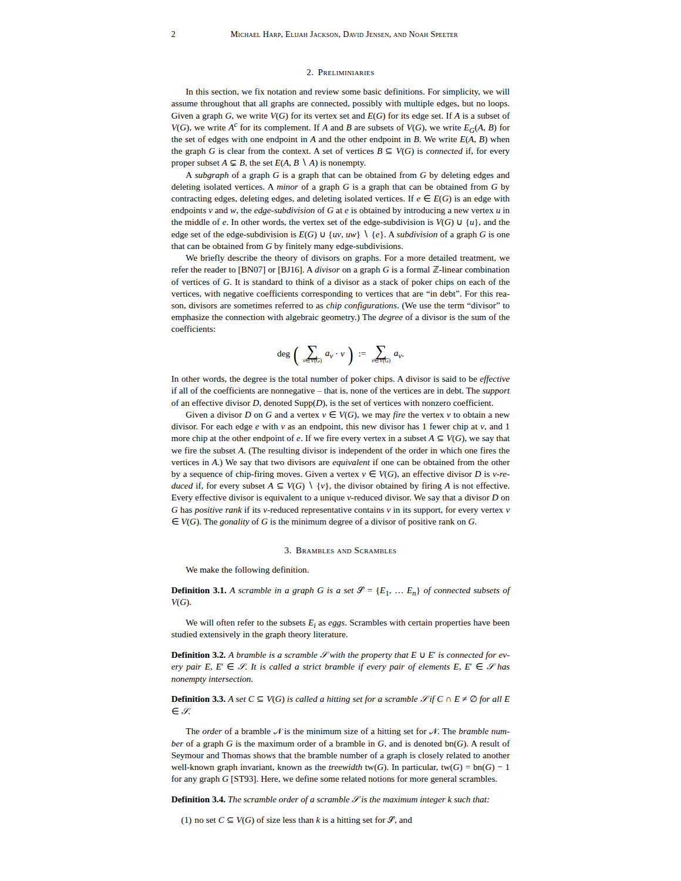2 Michael Harp, Elijah Jackson, David Jensen, and Noah Speeter
2. Preliminiaries
In this section, we fix notation and review some basic definitions. For simplicity, we will assume throughout that all graphs are connected, possibly with multiple edges, but no loops. Given a graph G, we write V(G) for its vertex set and E(G) for its edge set. If A is a subset of V(G), we write Ac for its complement. If A and B are subsets of V(G), we write EG(A, B) for the set of edges with one endpoint in A and the other endpoint in B. We write E(A, B) when the graph G is clear from the context. A set of vertices B ⊆ V(G) is connected if, for every proper subset A ⊊ B, the set E(A, B ∖ A) is nonempty.
A subgraph of a graph G is a graph that can be obtained from G by deleting edges and deleting isolated vertices. A minor of a graph G is a graph that can be obtained from G by contracting edges, deleting edges, and deleting isolated vertices. If e ∈ E(G) is an edge with endpoints v and w, the edge-subdivision of G at e is obtained by introducing a new vertex u in the middle of e. In other words, the vertex set of the edge-subdivision is V(G) ∪ {u}, and the edge set of the edge-subdivision is E(G) ∪ {uv, uw} ∖ {e}. A subdivision of a graph G is one that can be obtained from G by finitely many edge-subdivisions.
We briefly describe the theory of divisors on graphs. For a more detailed treatment, we refer the reader to [BN07] or [BJ16]. A divisor on a graph G is a formal ℤ-linear combination of vertices of G. It is standard to think of a divisor as a stack of poker chips on each of the vertices, with negative coefficients corresponding to vertices that are “in debt”. For this reason, divisors are sometimes referred to as chip configurations. (We use the term “divisor” to emphasize the connection with algebraic geometry.) The degree of a divisor is the sum of the coefficients:
deg ( ∑v∈V(G) av · v ) := ∑v∈V(G) av.
In other words, the degree is the total number of poker chips. A divisor is said to be effective if all of the coefficients are nonnegative – that is, none of the vertices are in debt. The support of an effective divisor D, denoted Supp(D), is the set of vertices with nonzero coefficient.
Given a divisor D on G and a vertex v ∈ V(G), we may fire the vertex v to obtain a new divisor. For each edge e with v as an endpoint, this new divisor has 1 fewer chip at v, and 1 more chip at the other endpoint of e. If we fire every vertex in a subset A ⊆ V(G), we say that we fire the subset A. (The resulting divisor is independent of the order in which one fires the vertices in A.) We say that two divisors are equivalent if one can be obtained from the other by a sequence of chip-firing moves. Given a vertex v ∈ V(G), an effective divisor D is v-reduced if, for every subset A ⊆ V(G) ∖ {v}, the divisor obtained by firing A is not effective. Every effective divisor is equivalent to a unique v-reduced divisor. We say that a divisor D on G has positive rank if its v-reduced representative contains v in its support, for every vertex v ∈ V(G). The gonality of G is the minimum degree of a divisor of positive rank on G.
3. Brambles and Scrambles
We make the following definition.
Definition 3.1. A scramble in a graph G is a set 𝒮 = {E1, … En} of connected subsets of V(G).
We will often refer to the subsets Ei as eggs. Scrambles with certain properties have been studied extensively in the graph theory literature.
Definition 3.2. A bramble is a scramble 𝒮 with the property that E ∪ E′ is connected for every pair E, E′ ∈ 𝒮. It is called a strict bramble if every pair of elements E, E′ ∈ 𝒮 has nonempty intersection.
Definition 3.3. A set C ⊆ V(G) is called a hitting set for a scramble 𝒮 if C ∩ E ≠ ∅ for all E ∈ 𝒮.
The order of a bramble 𝒩 is the minimum size of a hitting set for 𝒩. The bramble number of a graph G is the maximum order of a bramble in G, and is denoted bn(G). A result of Seymour and Thomas shows that the bramble number of a graph is closely related to another well-known graph invariant, known as the treewidth tw(G). In particular, tw(G) = bn(G) − 1 for any graph G [ST93]. Here, we define some related notions for more general scrambles.
Definition 3.4. The scramble order of a scramble 𝒮 is the maximum integer k such that:
(1) no set C ⊆ V(G) of size less than k is a hitting set for 𝒮, and